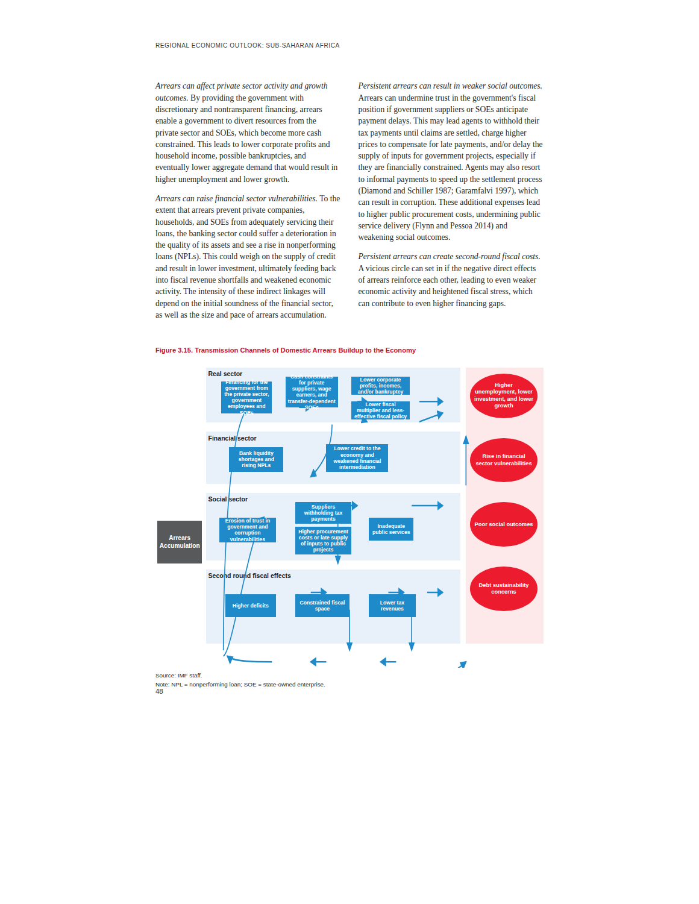Regional Economic Outlook: Sub-Saharan Africa
Arrears can affect private sector activity and growth outcomes. By providing the government with discretionary and nontransparent financing, arrears enable a government to divert resources from the private sector and SOEs, which become more cash constrained. This leads to lower corporate profits and household income, possible bankruptcies, and eventually lower aggregate demand that would result in higher unemployment and lower growth.
Arrears can raise financial sector vulnerabilities. To the extent that arrears prevent private companies, households, and SOEs from adequately servicing their loans, the banking sector could suffer a deterioration in the quality of its assets and see a rise in nonperforming loans (NPLs). This could weigh on the supply of credit and result in lower investment, ultimately feeding back into fiscal revenue shortfalls and weakened economic activity. The intensity of these indirect linkages will depend on the initial soundness of the financial sector, as well as the size and pace of arrears accumulation.
Persistent arrears can result in weaker social outcomes. Arrears can undermine trust in the government's fiscal position if government suppliers or SOEs anticipate payment delays. This may lead agents to withhold their tax payments until claims are settled, charge higher prices to compensate for late payments, and/or delay the supply of inputs for government projects, especially if they are financially constrained. Agents may also resort to informal payments to speed up the settlement process (Diamond and Schiller 1987; Garamfalvi 1997), which can result in corruption. These additional expenses lead to higher public procurement costs, undermining public service delivery (Flynn and Pessoa 2014) and weakening social outcomes.
Persistent arrears can create second-round fiscal costs. A vicious circle can set in if the negative direct effects of arrears reinforce each other, leading to even weaker economic activity and heightened fiscal stress, which can contribute to even higher financing gaps.
Figure 3.15. Transmission Channels of Domestic Arrears Buildup to the Economy
Real sector
Financial sector
Social sector
Second round fiscal effects
Arrears
Accumulation
Financing for the government from the private sector, government employees and SOEs
Cash constraints for private suppliers, wage earners, and transfer-dependent SOEs
Lower corporate profits, incomes, and/or bankruptcy
Lower fiscal multiplier and less-effective fiscal policy
Bank liquidity shortages and rising NPLs
Lower credit to the economy and weakened financial intermediation
Erosion of trust in government and corruption vulnerabilities
Suppliers withholding tax payments
Higher procurement costs or late supply of inputs to public projects
Inadequate public services
Higher deficits
Constrained fiscal space
Lower tax revenues
Higher unemployment, lower investment, and lower growth
Rise in financial sector vulnerabilities
Poor social outcomes
Debt sustainability concerns
Source: IMF staff.
Note: NPL = nonperforming loan; SOE = state-owned enterprise.
48